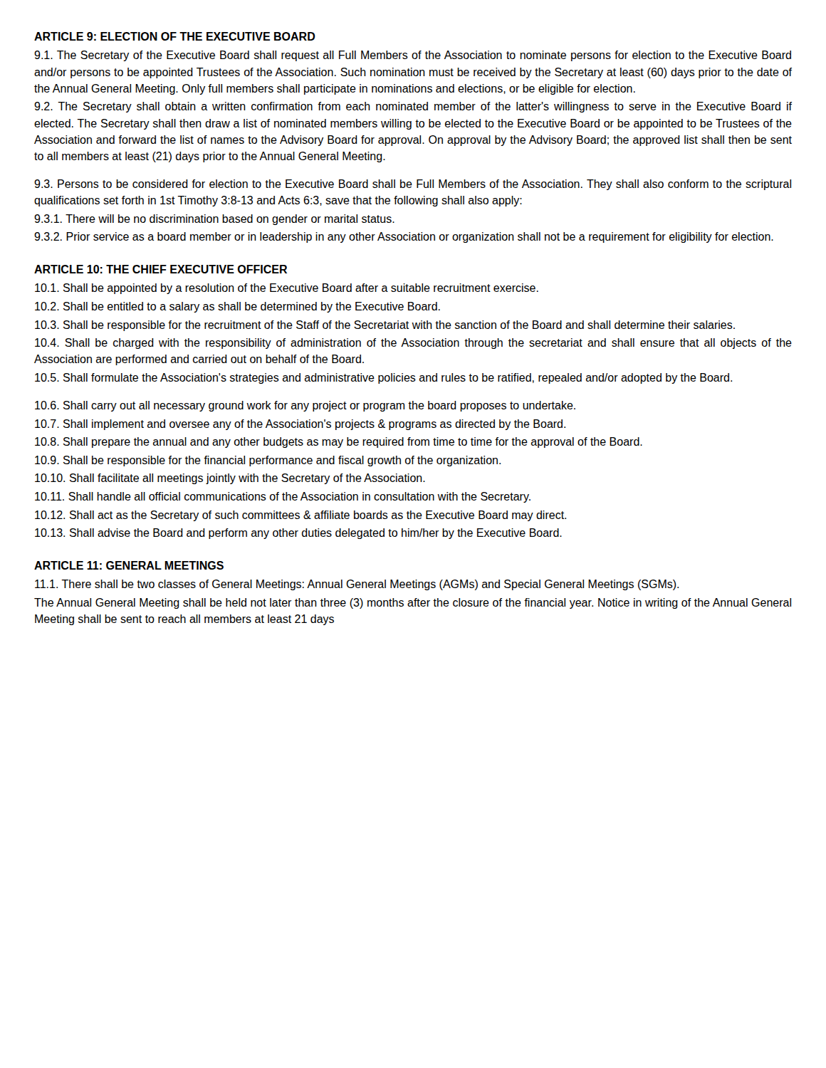ARTICLE 9: ELECTION OF THE EXECUTIVE BOARD
9.1. The Secretary of the Executive Board shall request all Full Members of the Association to nominate persons for election to the Executive Board and/or persons to be appointed Trustees of the Association. Such nomination must be received by the Secretary at least (60) days prior to the date of the Annual General Meeting. Only full members shall participate in nominations and elections, or be eligible for election.
9.2. The Secretary shall obtain a written confirmation from each nominated member of the latter's willingness to serve in the Executive Board if elected. The Secretary shall then draw a list of nominated members willing to be elected to the Executive Board or be appointed to be Trustees of the Association and forward the list of names to the Advisory Board for approval. On approval by the Advisory Board; the approved list shall then be sent to all members at least (21) days prior to the Annual General Meeting.
9.3. Persons to be considered for election to the Executive Board shall be Full Members of the Association. They shall also conform to the scriptural qualifications set forth in 1st Timothy 3:8-13 and Acts 6:3, save that the following shall also apply:
9.3.1. There will be no discrimination based on gender or marital status.
9.3.2. Prior service as a board member or in leadership in any other Association or organization shall not be a requirement for eligibility for election.
ARTICLE 10: THE CHIEF EXECUTIVE OFFICER
10.1. Shall be appointed by a resolution of the Executive Board after a suitable recruitment exercise.
10.2. Shall be entitled to a salary as shall be determined by the Executive Board.
10.3. Shall be responsible for the recruitment of the Staff of the Secretariat with the sanction of the Board and shall determine their salaries.
10.4. Shall be charged with the responsibility of administration of the Association through the secretariat and shall ensure that all objects of the Association are performed and carried out on behalf of the Board.
10.5. Shall formulate the Association's strategies and administrative policies and rules to be ratified, repealed and/or adopted by the Board.
10.6. Shall carry out all necessary ground work for any project or program the board proposes to undertake.
10.7. Shall implement and oversee any of the Association's projects & programs as directed by the Board.
10.8. Shall prepare the annual and any other budgets as may be required from time to time for the approval of the Board.
10.9. Shall be responsible for the financial performance and fiscal growth of the organization.
10.10. Shall facilitate all meetings jointly with the Secretary of the Association.
10.11. Shall handle all official communications of the Association in consultation with the Secretary.
10.12. Shall act as the Secretary of such committees & affiliate boards as the Executive Board may direct.
10.13. Shall advise the Board and perform any other duties delegated to him/her by the Executive Board.
ARTICLE 11: GENERAL MEETINGS
11.1. There shall be two classes of General Meetings: Annual General Meetings (AGMs) and Special General Meetings (SGMs).
The Annual General Meeting shall be held not later than three (3) months after the closure of the financial year. Notice in writing of the Annual General Meeting shall be sent to reach all members at least 21 days